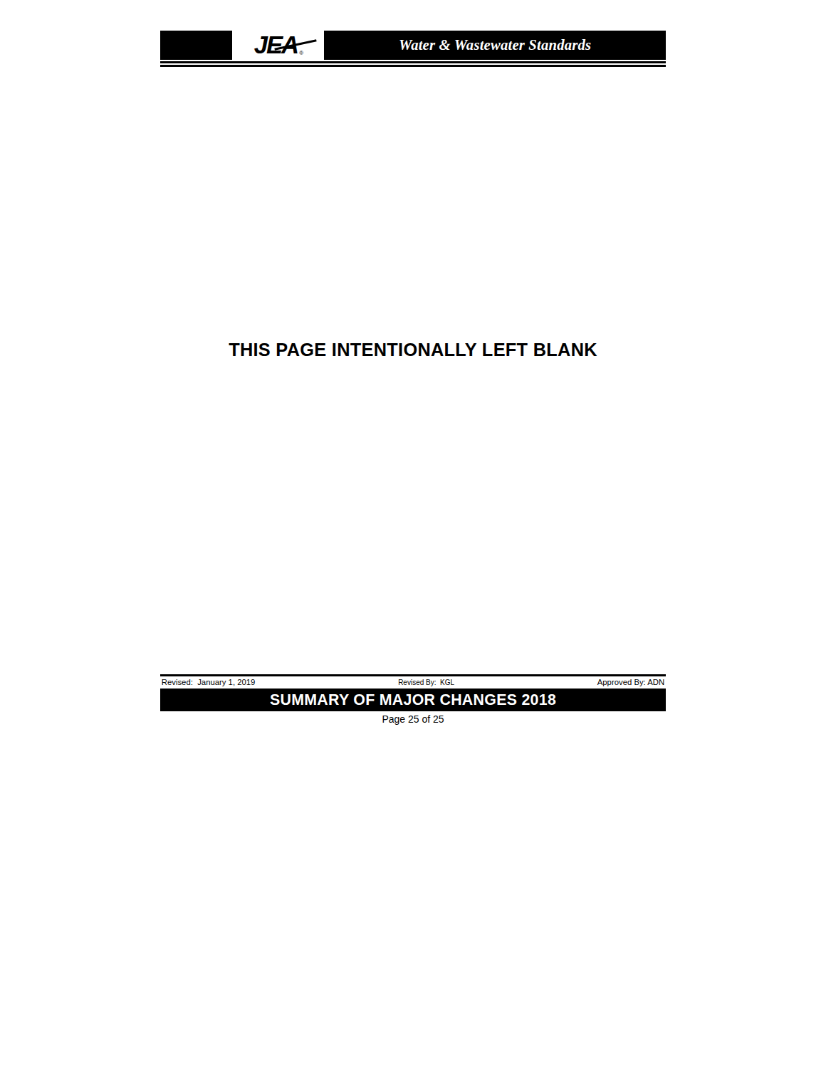JEA®
Water & Wastewater Standards
THIS PAGE INTENTIONALLY LEFT BLANK
Revised: January 1, 2019
Revised By: KGL
Approved By: ADN
SUMMARY OF MAJOR CHANGES 2018
Page 25 of 25